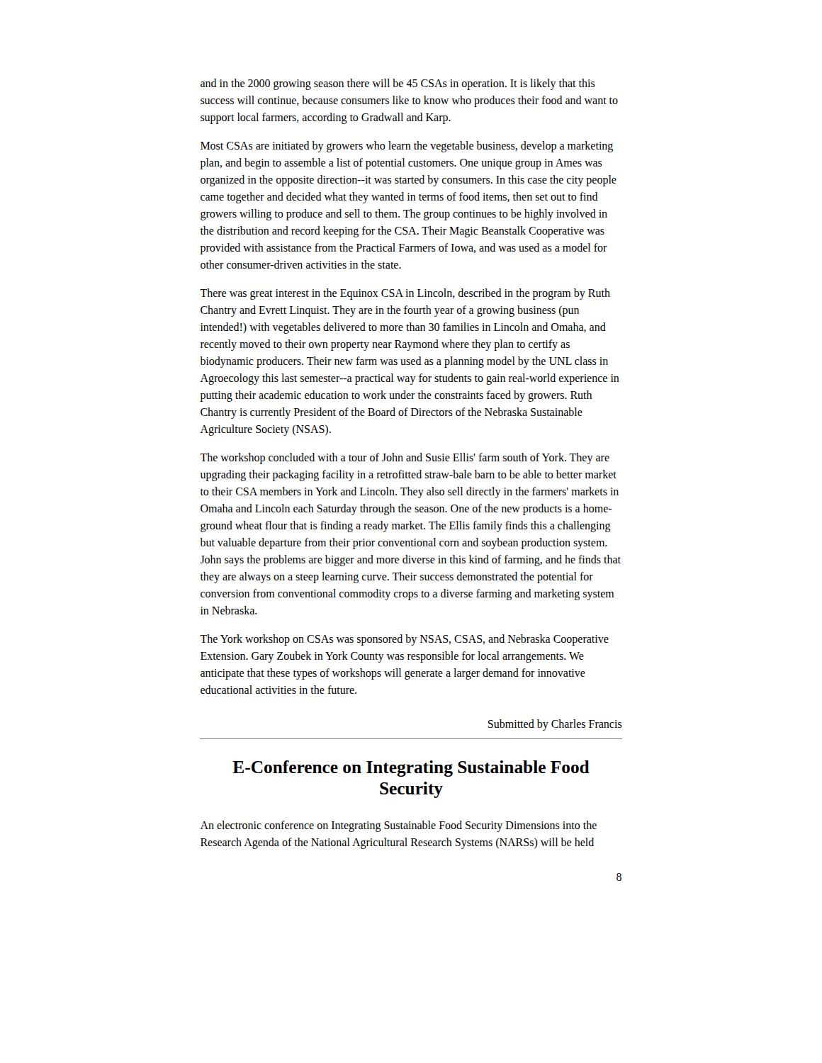and in the 2000 growing season there will be 45 CSAs in operation. It is likely that this success will continue, because consumers like to know who produces their food and want to support local farmers, according to Gradwall and Karp.
Most CSAs are initiated by growers who learn the vegetable business, develop a marketing plan, and begin to assemble a list of potential customers. One unique group in Ames was organized in the opposite direction--it was started by consumers. In this case the city people came together and decided what they wanted in terms of food items, then set out to find growers willing to produce and sell to them. The group continues to be highly involved in the distribution and record keeping for the CSA. Their Magic Beanstalk Cooperative was provided with assistance from the Practical Farmers of Iowa, and was used as a model for other consumer-driven activities in the state.
There was great interest in the Equinox CSA in Lincoln, described in the program by Ruth Chantry and Evrett Linquist. They are in the fourth year of a growing business (pun intended!) with vegetables delivered to more than 30 families in Lincoln and Omaha, and recently moved to their own property near Raymond where they plan to certify as biodynamic producers. Their new farm was used as a planning model by the UNL class in Agroecology this last semester--a practical way for students to gain real-world experience in putting their academic education to work under the constraints faced by growers. Ruth Chantry is currently President of the Board of Directors of the Nebraska Sustainable Agriculture Society (NSAS).
The workshop concluded with a tour of John and Susie Ellis' farm south of York. They are upgrading their packaging facility in a retrofitted straw-bale barn to be able to better market to their CSA members in York and Lincoln. They also sell directly in the farmers' markets in Omaha and Lincoln each Saturday through the season. One of the new products is a home-ground wheat flour that is finding a ready market. The Ellis family finds this a challenging but valuable departure from their prior conventional corn and soybean production system. John says the problems are bigger and more diverse in this kind of farming, and he finds that they are always on a steep learning curve. Their success demonstrated the potential for conversion from conventional commodity crops to a diverse farming and marketing system in Nebraska.
The York workshop on CSAs was sponsored by NSAS, CSAS, and Nebraska Cooperative Extension. Gary Zoubek in York County was responsible for local arrangements. We anticipate that these types of workshops will generate a larger demand for innovative educational activities in the future.
Submitted by Charles Francis
E-Conference on Integrating Sustainable Food Security
An electronic conference on Integrating Sustainable Food Security Dimensions into the Research Agenda of the National Agricultural Research Systems (NARSs) will be held
8